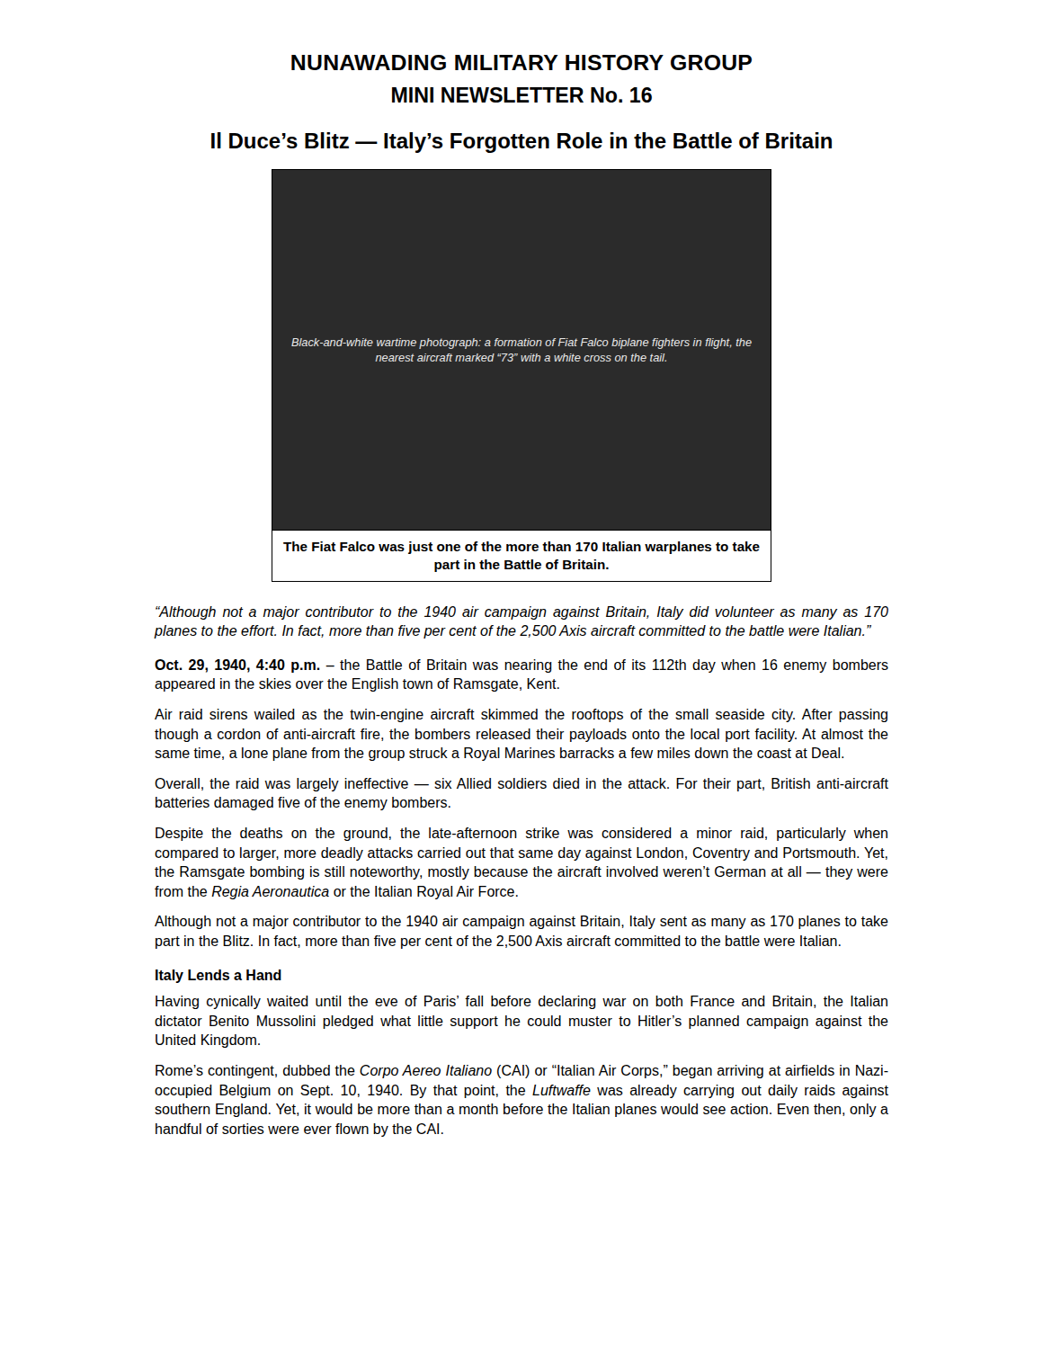NUNAWADING MILITARY HISTORY GROUP
MINI NEWSLETTER No. 16
Il Duce’s Blitz — Italy’s Forgotten Role in the Battle of Britain
Black-and-white wartime photograph: a formation of Fiat Falco biplane fighters in flight, the nearest aircraft marked “73” with a white cross on the tail.
The Fiat Falco was just one of the more than 170 Italian warplanes to take part in the Battle of Britain.
“Although not a major contributor to the 1940 air campaign against Britain, Italy did volunteer as many as 170 planes to the effort. In fact, more than five per cent of the 2,500 Axis aircraft committed to the battle were Italian.”
Oct. 29, 1940, 4:40 p.m. – the Battle of Britain was nearing the end of its 112th day when 16 enemy bombers appeared in the skies over the English town of Ramsgate, Kent.
Air raid sirens wailed as the twin-engine aircraft skimmed the rooftops of the small seaside city. After passing though a cordon of anti-aircraft fire, the bombers released their payloads onto the local port facility. At almost the same time, a lone plane from the group struck a Royal Marines barracks a few miles down the coast at Deal.
Overall, the raid was largely ineffective — six Allied soldiers died in the attack. For their part, British anti-aircraft batteries damaged five of the enemy bombers.
Despite the deaths on the ground, the late-afternoon strike was considered a minor raid, particularly when compared to larger, more deadly attacks carried out that same day against London, Coventry and Portsmouth. Yet, the Ramsgate bombing is still noteworthy, mostly because the aircraft involved weren’t German at all — they were from the Regia Aeronautica or the Italian Royal Air Force.
Although not a major contributor to the 1940 air campaign against Britain, Italy sent as many as 170 planes to take part in the Blitz. In fact, more than five per cent of the 2,500 Axis aircraft committed to the battle were Italian.
Italy Lends a Hand
Having cynically waited until the eve of Paris’ fall before declaring war on both France and Britain, the Italian dictator Benito Mussolini pledged what little support he could muster to Hitler’s planned campaign against the United Kingdom.
Rome’s contingent, dubbed the Corpo Aereo Italiano (CAI) or “Italian Air Corps,” began arriving at airfields in Nazi-occupied Belgium on Sept. 10, 1940. By that point, the Luftwaffe was already carrying out daily raids against southern England. Yet, it would be more than a month before the Italian planes would see action. Even then, only a handful of sorties were ever flown by the CAI.